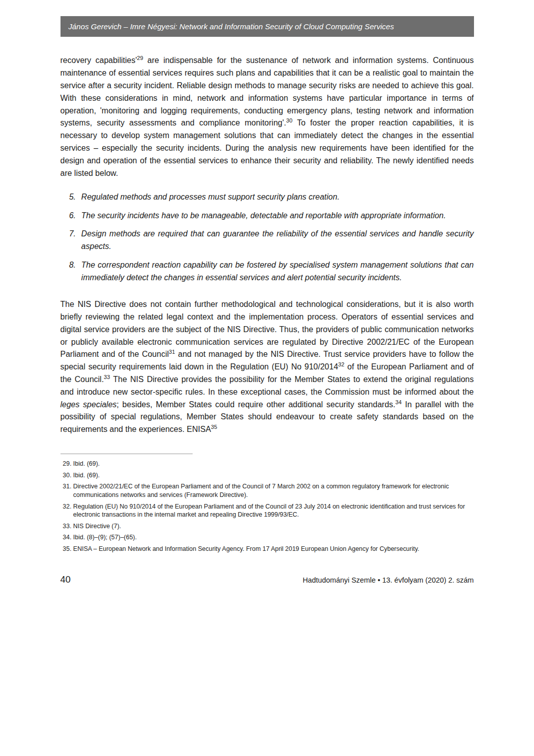János Gerevich – Imre Négyesi: Network and Information Security of Cloud Computing Services
recovery capabilities'29 are indispensable for the sustenance of network and information systems. Continuous maintenance of essential services requires such plans and capabilities that it can be a realistic goal to maintain the service after a security incident. Reliable design methods to manage security risks are needed to achieve this goal. With these considerations in mind, network and information systems have particular importance in terms of operation, 'monitoring and logging requirements, conducting emergency plans, testing network and information systems, security assessments and compliance monitoring'.30 To foster the proper reaction capabilities, it is necessary to develop system management solutions that can immediately detect the changes in the essential services – especially the security incidents. During the analysis new requirements have been identified for the design and operation of the essential services to enhance their security and reliability. The newly identified needs are listed below.
Regulated methods and processes must support security plans creation.
The security incidents have to be manageable, detectable and reportable with appropriate information.
Design methods are required that can guarantee the reliability of the essential services and handle security aspects.
The correspondent reaction capability can be fostered by specialised system management solutions that can immediately detect the changes in essential services and alert potential security incidents.
The NIS Directive does not contain further methodological and technological considerations, but it is also worth briefly reviewing the related legal context and the implementation process. Operators of essential services and digital service providers are the subject of the NIS Directive. Thus, the providers of public communication networks or publicly available electronic communication services are regulated by Directive 2002/21/EC of the European Parliament and of the Council31 and not managed by the NIS Directive. Trust service providers have to follow the special security requirements laid down in the Regulation (EU) No 910/201432 of the European Parliament and of the Council.33 The NIS Directive provides the possibility for the Member States to extend the original regulations and introduce new sector-specific rules. In these exceptional cases, the Commission must be informed about the leges speciales; besides, Member States could require other additional security standards.34 In parallel with the possibility of special regulations, Member States should endeavour to create safety standards based on the requirements and the experiences. ENISA35
Ibid. (69).
Ibid. (69).
Directive 2002/21/EC of the European Parliament and of the Council of 7 March 2002 on a common regulatory framework for electronic communications networks and services (Framework Directive).
Regulation (EU) No 910/2014 of the European Parliament and of the Council of 23 July 2014 on electronic identification and trust services for electronic transactions in the internal market and repealing Directive 1999/93/EC.
NIS Directive (7).
Ibid. (8)–(9); (57)–(65).
ENISA – European Network and Information Security Agency. From 17 April 2019 European Union Agency for Cybersecurity.
40 Hadtudományi Szemle • 13. évfolyam (2020) 2. szám